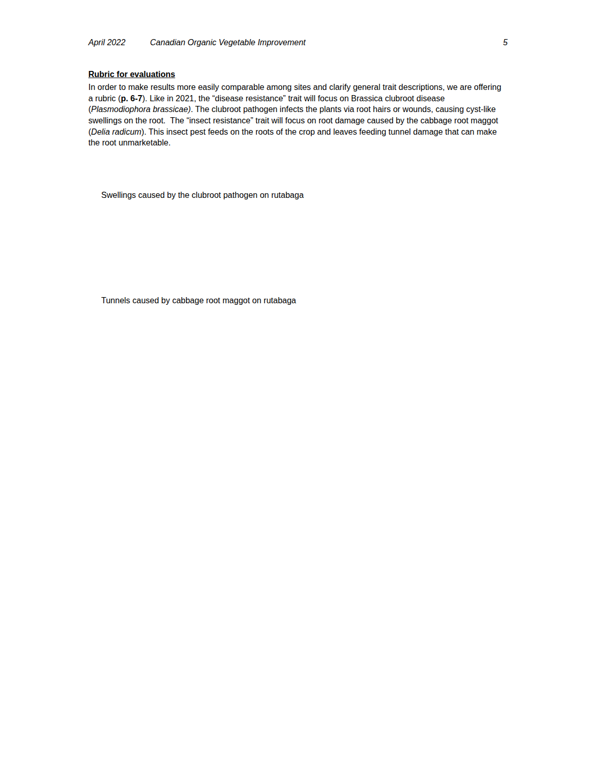April 2022 Canadian Organic Vegetable Improvement 5
Rubric for evaluations
In order to make results more easily comparable among sites and clarify general trait descriptions, we are offering a rubric (p. 6-7). Like in 2021, the “disease resistance” trait will focus on Brassica clubroot disease (Plasmodiophora brassicae). The clubroot pathogen infects the plants via root hairs or wounds, causing cyst-like swellings on the root. The “insect resistance” trait will focus on root damage caused by the cabbage root maggot (Delia radicum). This insect pest feeds on the roots of the crop and leaves feeding tunnel damage that can make the root unmarketable.
Swellings caused by the clubroot pathogen on rutabaga
Tunnels caused by cabbage root maggot on rutabaga